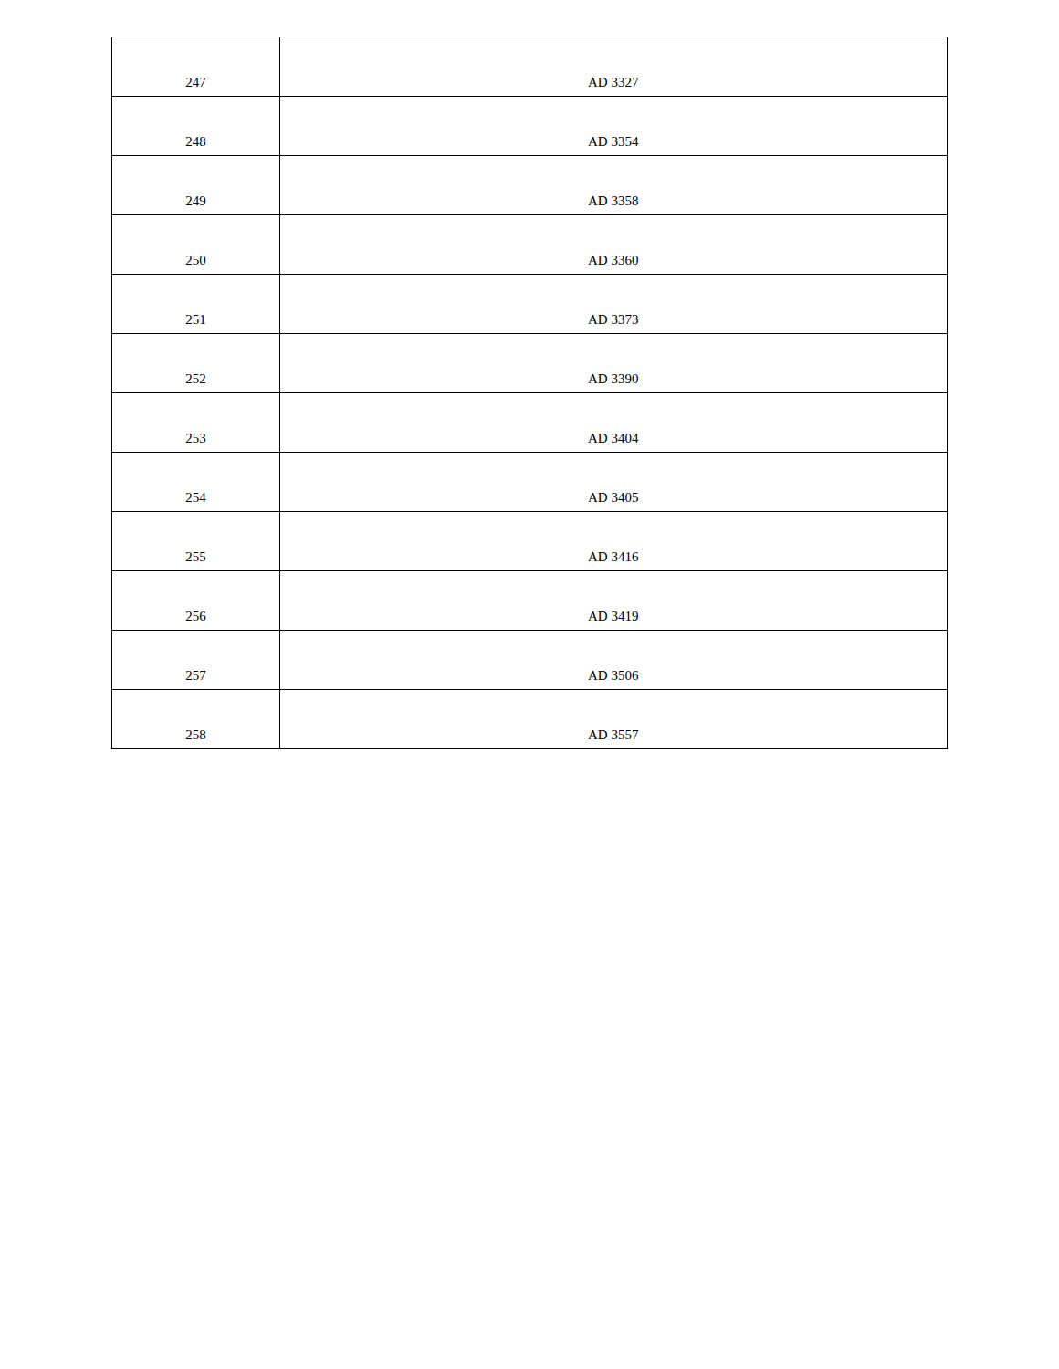| 247 | AD 3327 |
| 248 | AD 3354 |
| 249 | AD 3358 |
| 250 | AD 3360 |
| 251 | AD 3373 |
| 252 | AD 3390 |
| 253 | AD 3404 |
| 254 | AD 3405 |
| 255 | AD 3416 |
| 256 | AD 3419 |
| 257 | AD 3506 |
| 258 | AD 3557 |